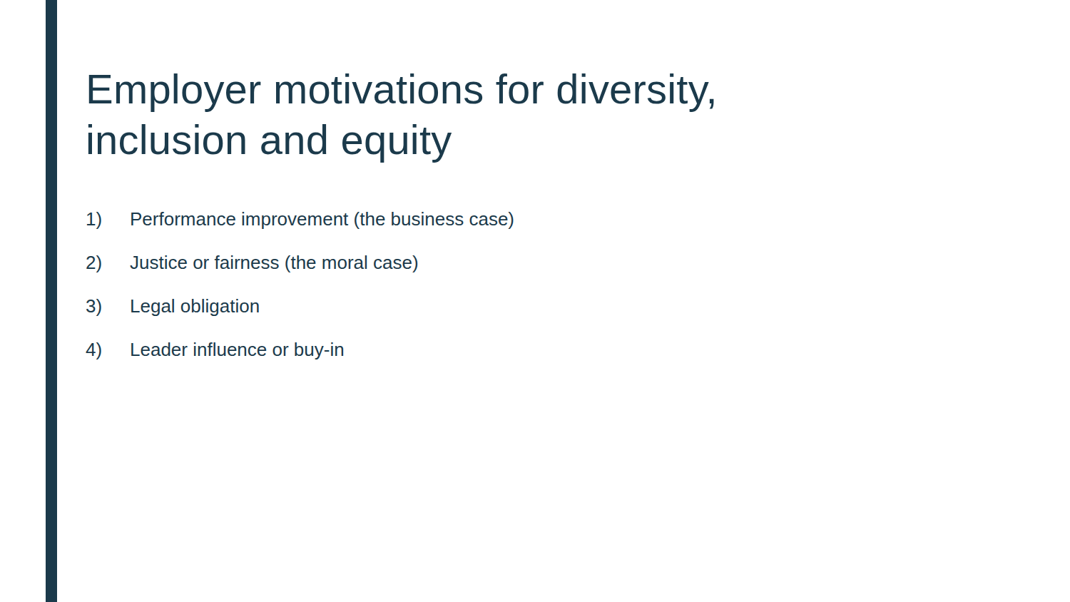Employer motivations for diversity, inclusion and equity
Performance improvement (the business case)
Justice or fairness (the moral case)
Legal obligation
Leader influence or buy-in